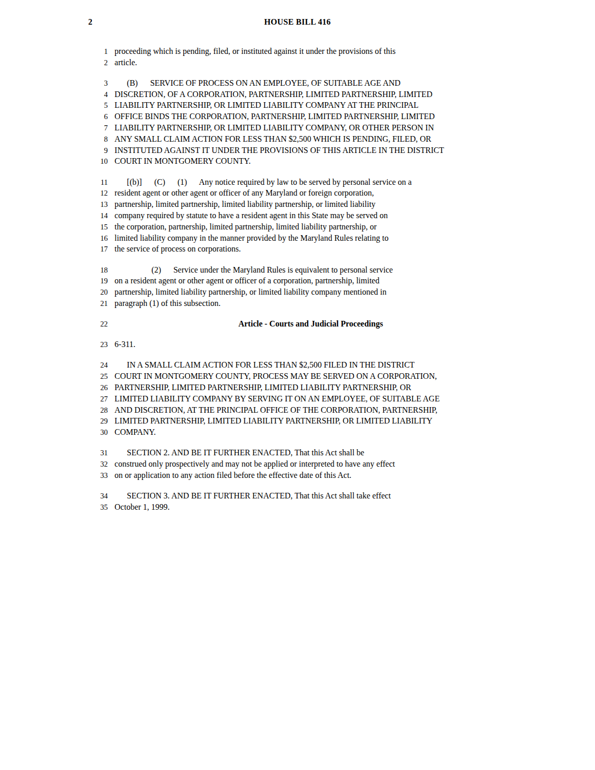2 HOUSE BILL 416
1 proceeding which is pending, filed, or instituted against it under the provisions of this
2 article.
3 (B) SERVICE OF PROCESS ON AN EMPLOYEE, OF SUITABLE AGE AND
4 DISCRETION, OF A CORPORATION, PARTNERSHIP, LIMITED PARTNERSHIP, LIMITED
5 LIABILITY PARTNERSHIP, OR LIMITED LIABILITY COMPANY AT THE PRINCIPAL
6 OFFICE BINDS THE CORPORATION, PARTNERSHIP, LIMITED PARTNERSHIP, LIMITED
7 LIABILITY PARTNERSHIP, OR LIMITED LIABILITY COMPANY, OR OTHER PERSON IN
8 ANY SMALL CLAIM ACTION FOR LESS THAN $2,500 WHICH IS PENDING, FILED, OR
9 INSTITUTED AGAINST IT UNDER THE PROVISIONS OF THIS ARTICLE IN THE DISTRICT
10 COURT IN MONTGOMERY COUNTY.
11 [(b)] (C) (1) Any notice required by law to be served by personal service on a
12 resident agent or other agent or officer of any Maryland or foreign corporation,
13 partnership, limited partnership, limited liability partnership, or limited liability
14 company required by statute to have a resident agent in this State may be served on
15 the corporation, partnership, limited partnership, limited liability partnership, or
16 limited liability company in the manner provided by the Maryland Rules relating to
17 the service of process on corporations.
18 (2) Service under the Maryland Rules is equivalent to personal service
19 on a resident agent or other agent or officer of a corporation, partnership, limited
20 partnership, limited liability partnership, or limited liability company mentioned in
21 paragraph (1) of this subsection.
22 Article - Courts and Judicial Proceedings
236-311.
24 IN A SMALL CLAIM ACTION FOR LESS THAN $2,500 FILED IN THE DISTRICT
25 COURT IN MONTGOMERY COUNTY, PROCESS MAY BE SERVED ON A CORPORATION,
26 PARTNERSHIP, LIMITED PARTNERSHIP, LIMITED LIABILITY PARTNERSHIP, OR
27 LIMITED LIABILITY COMPANY BY SERVING IT ON AN EMPLOYEE, OF SUITABLE AGE
28 AND DISCRETION, AT THE PRINCIPAL OFFICE OF THE CORPORATION, PARTNERSHIP,
29 LIMITED PARTNERSHIP, LIMITED LIABILITY PARTNERSHIP, OR LIMITED LIABILITY
30 COMPANY.
31 SECTION 2. AND BE IT FURTHER ENACTED, That this Act shall be
32 construed only prospectively and may not be applied or interpreted to have any effect
33 on or application to any action filed before the effective date of this Act.
34 SECTION 3. AND BE IT FURTHER ENACTED, That this Act shall take effect
35 October 1, 1999.